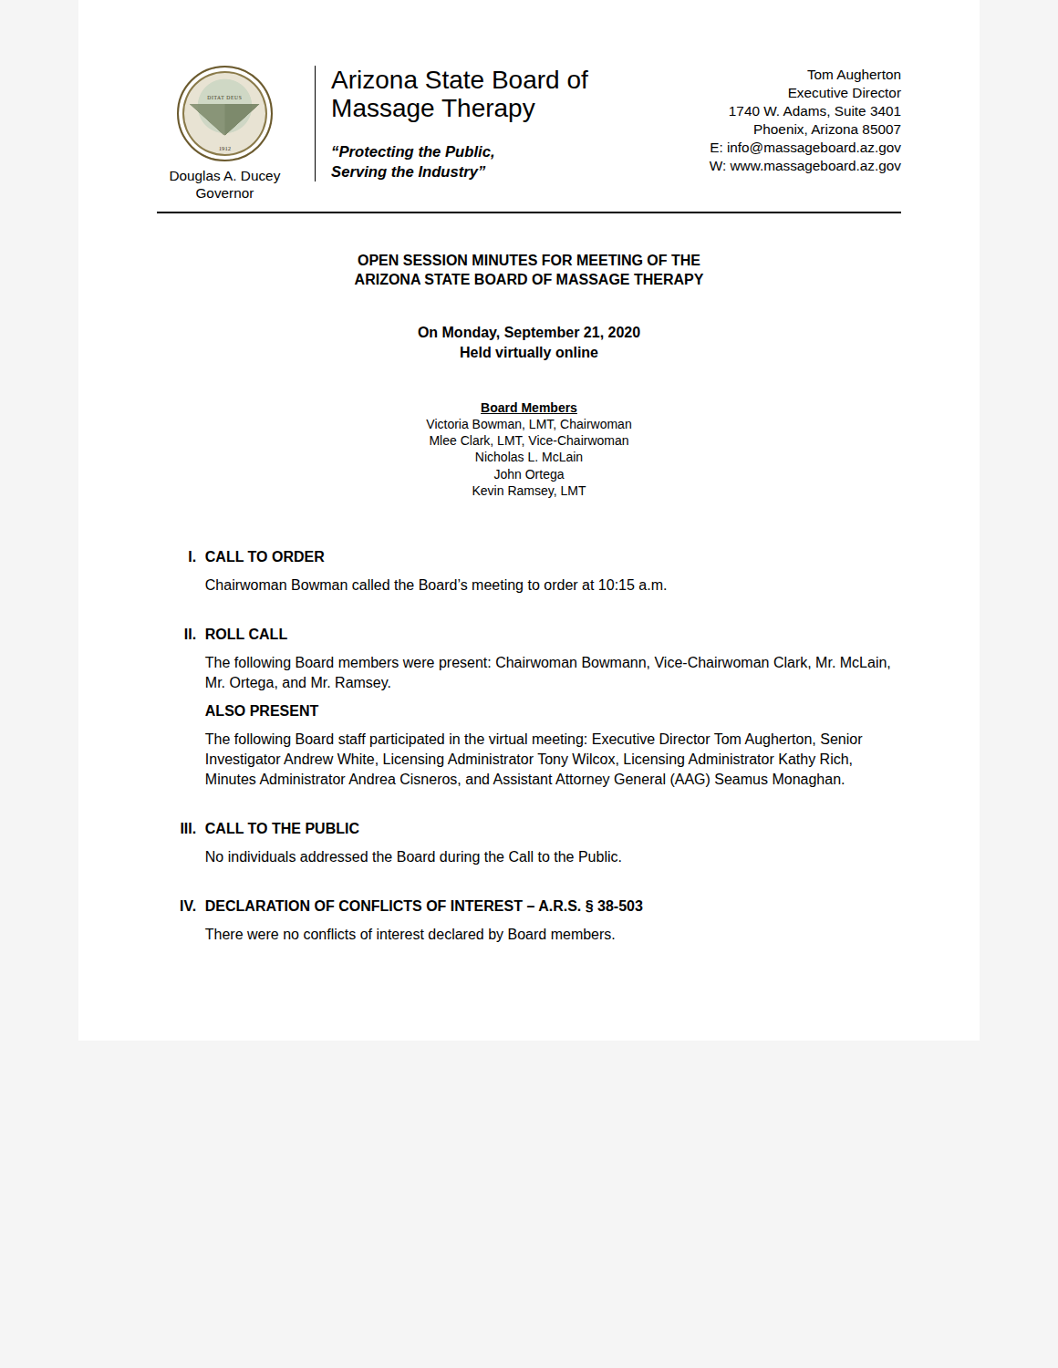Douglas A. Ducey
Governor
Arizona State Board of
Massage Therapy
“Protecting the Public,
Serving the Industry”
Tom Augherton
Executive Director
1740 W. Adams, Suite 3401
Phoenix, Arizona 85007
E: info@massageboard.az.gov
W: www.massageboard.az.gov
OPEN SESSION MINUTES FOR MEETING OF THE
ARIZONA STATE BOARD OF MASSAGE THERAPY
On Monday, September 21, 2020
Held virtually online
Board Members
Victoria Bowman, LMT, Chairwoman
Mlee Clark, LMT, Vice-Chairwoman
Nicholas L. McLain
John Ortega
Kevin Ramsey, LMT
Call to Order
Chairwoman Bowman called the Board’s meeting to order at 10:15 a.m.
Roll Call
The following Board members were present: Chairwoman Bowmann, Vice-Chairwoman Clark, Mr. McLain, Mr. Ortega, and Mr. Ramsey.
ALSO PRESENT
The following Board staff participated in the virtual meeting: Executive Director Tom Augherton, Senior Investigator Andrew White, Licensing Administrator Tony Wilcox, Licensing Administrator Kathy Rich, Minutes Administrator Andrea Cisneros, and Assistant Attorney General (AAG) Seamus Monaghan.
Call to the Public
No individuals addressed the Board during the Call to the Public.
Declaration of Conflicts of Interest – A.R.S. § 38-503
There were no conflicts of interest declared by Board members.